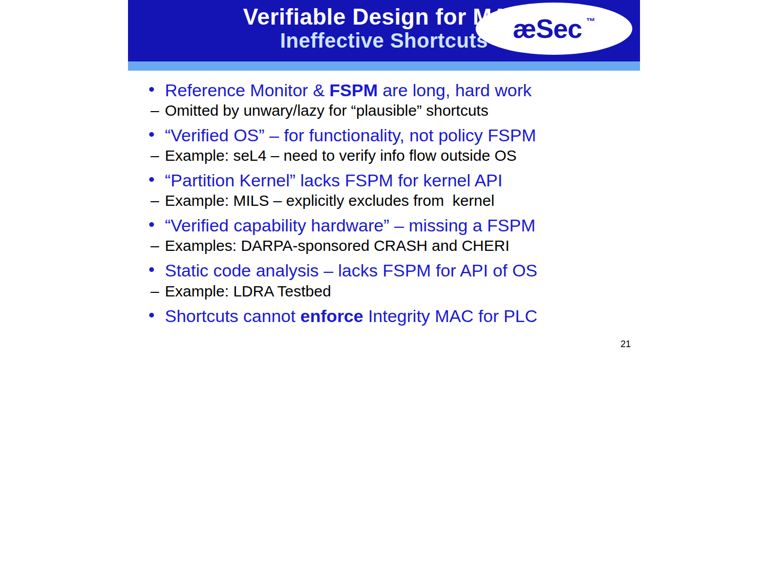Verifiable Design for MAC Ineffective Shortcuts
æSec™
Reference Monitor & FSPM are long, hard work
Omitted by unwary/lazy for “plausible” shortcuts
“Verified OS” – for functionality, not policy FSPM
Example: seL4 – need to verify info flow outside OS
“Partition Kernel” lacks FSPM for kernel API
Example: MILS – explicitly excludes from kernel
“Verified capability hardware” – missing a FSPM
Examples: DARPA-sponsored CRASH and CHERI
Static code analysis – lacks FSPM for API of OS
Example: LDRA Testbed
Shortcuts cannot enforce Integrity MAC for PLC
21